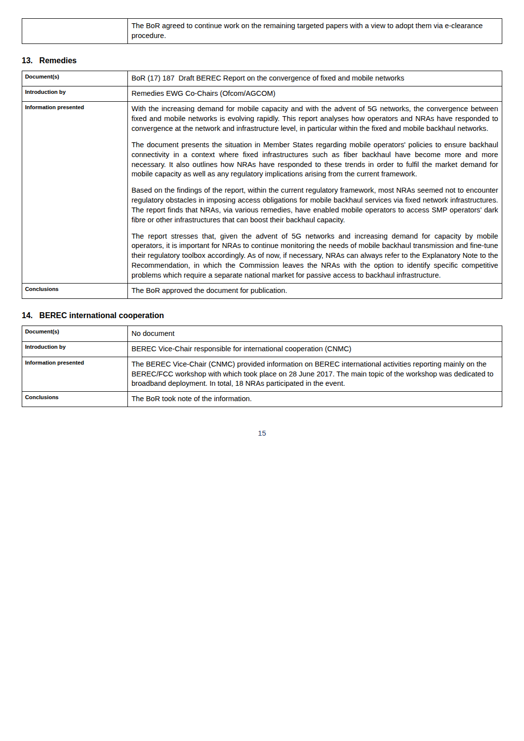| | The BoR agreed to continue work on the remaining targeted papers with a view to adopt them via e-clearance procedure. |
13. Remedies
| Document(s) | BoR (17) 187 Draft BEREC Report on the convergence of fixed and mobile networks |
| Introduction by | Remedies EWG Co-Chairs (Ofcom/AGCOM) |
| Information presented | With the increasing demand for mobile capacity and with the advent of 5G networks, the convergence between fixed and mobile networks is evolving rapidly. This report analyses how operators and NRAs have responded to convergence at the network and infrastructure level, in particular within the fixed and mobile backhaul networks. The document presents the situation in Member States regarding mobile operators' policies to ensure backhaul connectivity in a context where fixed infrastructures such as fiber backhaul have become more and more necessary. It also outlines how NRAs have responded to these trends in order to fulfil the market demand for mobile capacity as well as any regulatory implications arising from the current framework. Based on the findings of the report, within the current regulatory framework, most NRAs seemed not to encounter regulatory obstacles in imposing access obligations for mobile backhaul services via fixed network infrastructures. The report finds that NRAs, via various remedies, have enabled mobile operators to access SMP operators' dark fibre or other infrastructures that can boost their backhaul capacity. The report stresses that, given the advent of 5G networks and increasing demand for capacity by mobile operators, it is important for NRAs to continue monitoring the needs of mobile backhaul transmission and fine-tune their regulatory toolbox accordingly. As of now, if necessary, NRAs can always refer to the Explanatory Note to the Recommendation, in which the Commission leaves the NRAs with the option to identify specific competitive problems which require a separate national market for passive access to backhaul infrastructure. |
| Conclusions | The BoR approved the document for publication. |
14. BEREC international cooperation
| Document(s) | No document |
| Introduction by | BEREC Vice-Chair responsible for international cooperation (CNMC) |
| Information presented | The BEREC Vice-Chair (CNMC) provided information on BEREC international activities reporting mainly on the BEREC/FCC workshop with which took place on 28 June 2017. The main topic of the workshop was dedicated to broadband deployment. In total, 18 NRAs participated in the event. |
| Conclusions | The BoR took note of the information. |
15